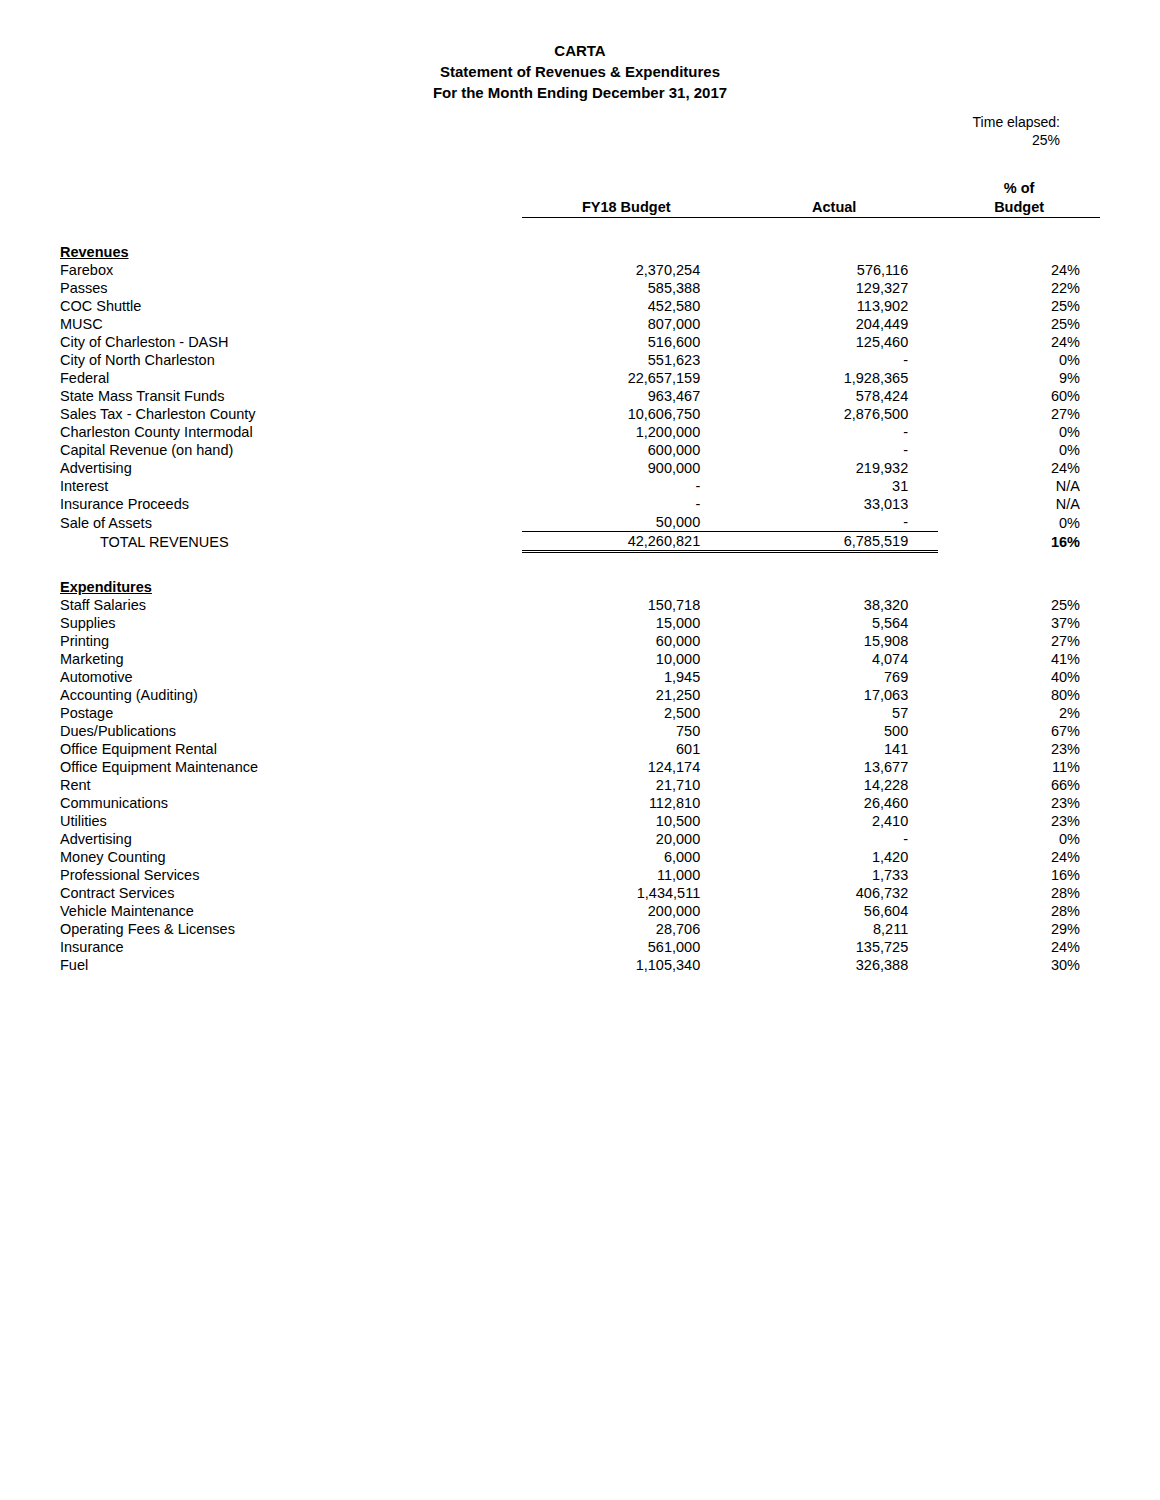CARTA
Statement of Revenues & Expenditures
For the Month Ending December 31, 2017
Time elapsed:
25%
| | | | % of |
| --- | --- | --- | --- |
| | FY18 Budget | Actual | Budget |
| Revenues | | | |
| Farebox | 2,370,254 | 576,116 | 24% |
| Passes | 585,388 | 129,327 | 22% |
| COC Shuttle | 452,580 | 113,902 | 25% |
| MUSC | 807,000 | 204,449 | 25% |
| City of Charleston - DASH | 516,600 | 125,460 | 24% |
| City of North Charleston | 551,623 | - | 0% |
| Federal | 22,657,159 | 1,928,365 | 9% |
| State Mass Transit Funds | 963,467 | 578,424 | 60% |
| Sales Tax - Charleston County | 10,606,750 | 2,876,500 | 27% |
| Charleston County Intermodal | 1,200,000 | - | 0% |
| Capital Revenue (on hand) | 600,000 | - | 0% |
| Advertising | 900,000 | 219,932 | 24% |
| Interest | - | 31 | N/A |
| Insurance Proceeds | - | 33,013 | N/A |
| Sale of Assets | 50,000 | - | 0% |
| TOTAL REVENUES | 42,260,821 | 6,785,519 | 16% |
| Expenditures | | | |
| Staff Salaries | 150,718 | 38,320 | 25% |
| Supplies | 15,000 | 5,564 | 37% |
| Printing | 60,000 | 15,908 | 27% |
| Marketing | 10,000 | 4,074 | 41% |
| Automotive | 1,945 | 769 | 40% |
| Accounting (Auditing) | 21,250 | 17,063 | 80% |
| Postage | 2,500 | 57 | 2% |
| Dues/Publications | 750 | 500 | 67% |
| Office Equipment Rental | 601 | 141 | 23% |
| Office Equipment Maintenance | 124,174 | 13,677 | 11% |
| Rent | 21,710 | 14,228 | 66% |
| Communications | 112,810 | 26,460 | 23% |
| Utilities | 10,500 | 2,410 | 23% |
| Advertising | 20,000 | - | 0% |
| Money Counting | 6,000 | 1,420 | 24% |
| Professional Services | 11,000 | 1,733 | 16% |
| Contract Services | 1,434,511 | 406,732 | 28% |
| Vehicle Maintenance | 200,000 | 56,604 | 28% |
| Operating Fees & Licenses | 28,706 | 8,211 | 29% |
| Insurance | 561,000 | 135,725 | 24% |
| Fuel | 1,105,340 | 326,388 | 30% |